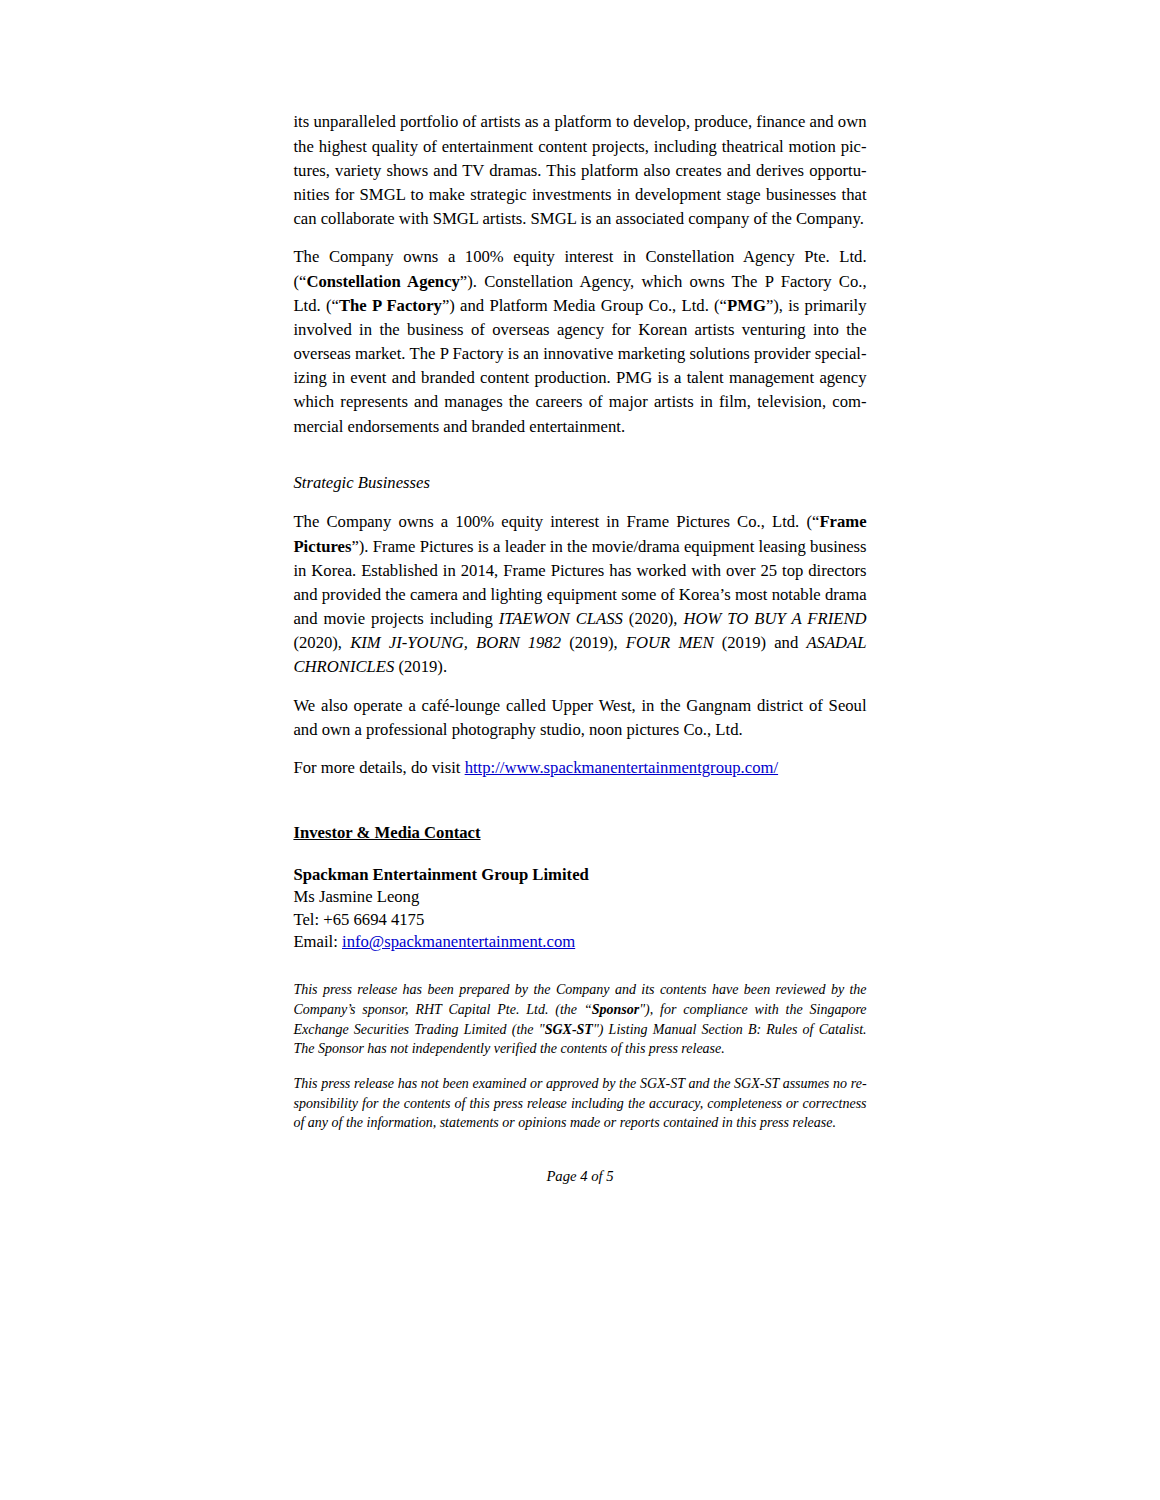its unparalleled portfolio of artists as a platform to develop, produce, finance and own the highest quality of entertainment content projects, including theatrical motion pictures, variety shows and TV dramas. This platform also creates and derives opportunities for SMGL to make strategic investments in development stage businesses that can collaborate with SMGL artists. SMGL is an associated company of the Company.
The Company owns a 100% equity interest in Constellation Agency Pte. Ltd. (“Constellation Agency”). Constellation Agency, which owns The P Factory Co., Ltd. (“The P Factory”) and Platform Media Group Co., Ltd. (“PMG”), is primarily involved in the business of overseas agency for Korean artists venturing into the overseas market. The P Factory is an innovative marketing solutions provider specializing in event and branded content production. PMG is a talent management agency which represents and manages the careers of major artists in film, television, commercial endorsements and branded entertainment.
Strategic Businesses
The Company owns a 100% equity interest in Frame Pictures Co., Ltd. (“Frame Pictures”). Frame Pictures is a leader in the movie/drama equipment leasing business in Korea. Established in 2014, Frame Pictures has worked with over 25 top directors and provided the camera and lighting equipment some of Korea’s most notable drama and movie projects including ITAEWON CLASS (2020), HOW TO BUY A FRIEND (2020), KIM JI-YOUNG, BORN 1982 (2019), FOUR MEN (2019) and ASADAL CHRONICLES (2019).
We also operate a café-lounge called Upper West, in the Gangnam district of Seoul and own a professional photography studio, noon pictures Co., Ltd.
For more details, do visit http://www.spackmanentertainmentgroup.com/
Investor & Media Contact
Spackman Entertainment Group Limited
Ms Jasmine Leong
Tel: +65 6694 4175
Email: info@spackmanentertainment.com
This press release has been prepared by the Company and its contents have been reviewed by the Company’s sponsor, RHT Capital Pte. Ltd. (the “Sponsor"), for compliance with the Singapore Exchange Securities Trading Limited (the "SGX-ST") Listing Manual Section B: Rules of Catalist. The Sponsor has not independently verified the contents of this press release.
This press release has not been examined or approved by the SGX-ST and the SGX-ST assumes no responsibility for the contents of this press release including the accuracy, completeness or correctness of any of the information, statements or opinions made or reports contained in this press release.
Page 4 of 5